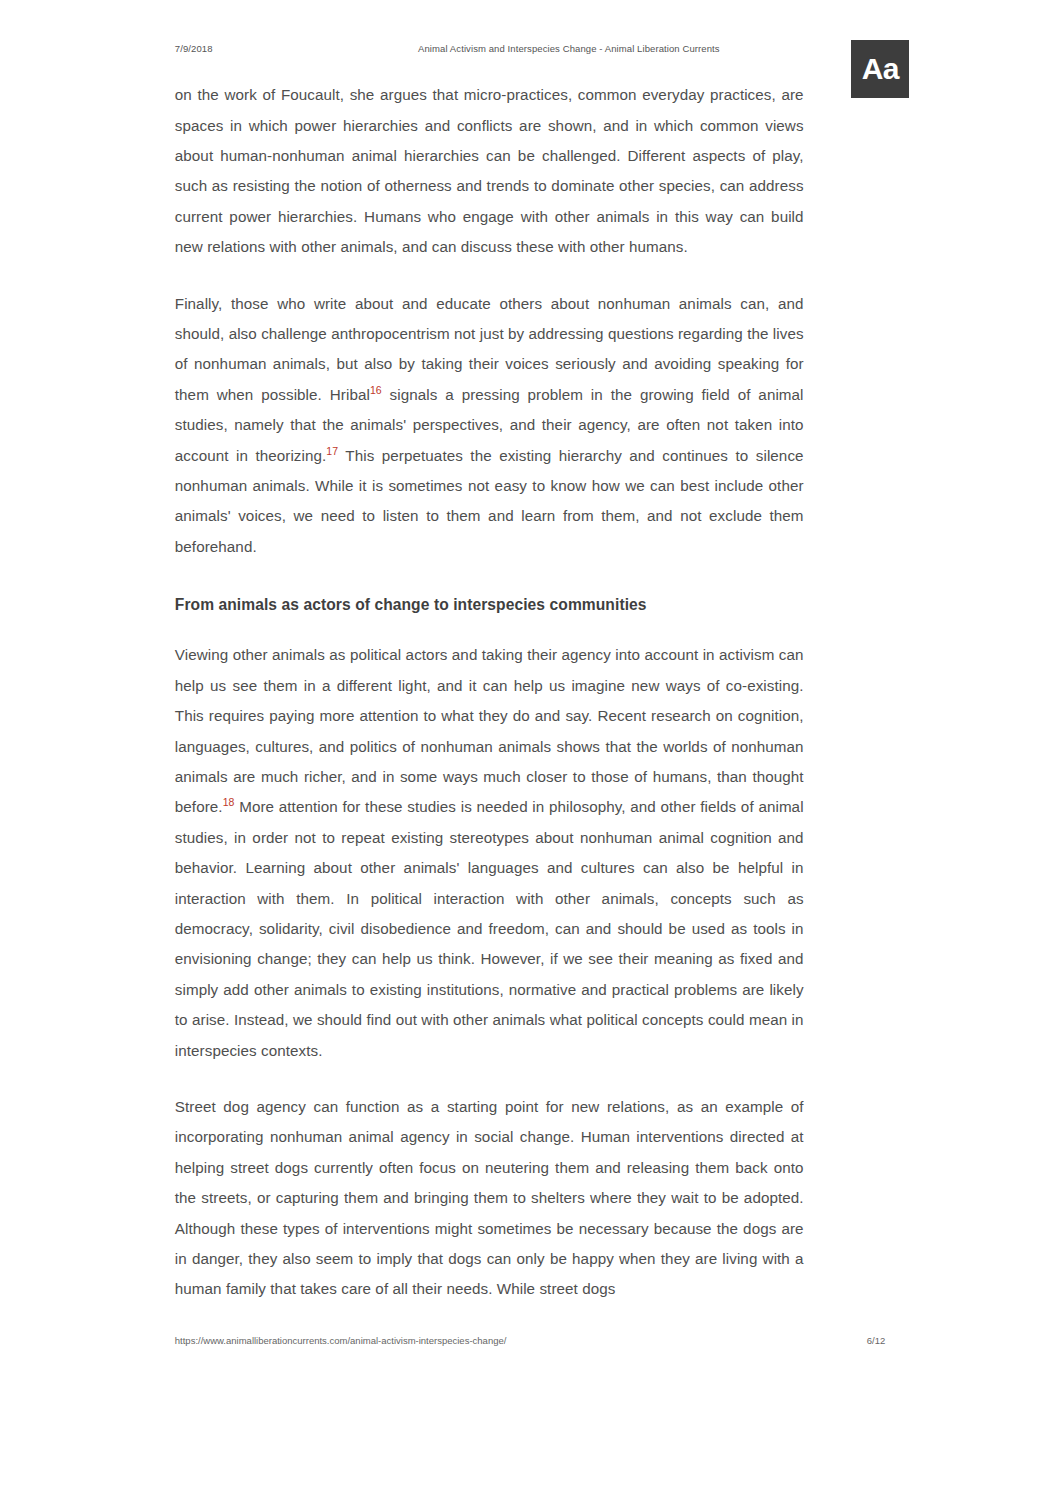Aa
7/9/2018 Animal Activism and Interspecies Change - Animal Liberation Currents
on the work of Foucault, she argues that micro-practices, common everyday practices, are spaces in which power hierarchies and conflicts are shown, and in which common views about human-nonhuman animal hierarchies can be challenged. Different aspects of play, such as resisting the notion of otherness and trends to dominate other species, can address current power hierarchies. Humans who engage with other animals in this way can build new relations with other animals, and can discuss these with other humans.
Finally, those who write about and educate others about nonhuman animals can, and should, also challenge anthropocentrism not just by addressing questions regarding the lives of nonhuman animals, but also by taking their voices seriously and avoiding speaking for them when possible. Hribal16 signals a pressing problem in the growing field of animal studies, namely that the animals' perspectives, and their agency, are often not taken into account in theorizing.17 This perpetuates the existing hierarchy and continues to silence nonhuman animals. While it is sometimes not easy to know how we can best include other animals' voices, we need to listen to them and learn from them, and not exclude them beforehand.
From animals as actors of change to interspecies communities
Viewing other animals as political actors and taking their agency into account in activism can help us see them in a different light, and it can help us imagine new ways of co-existing. This requires paying more attention to what they do and say. Recent research on cognition, languages, cultures, and politics of nonhuman animals shows that the worlds of nonhuman animals are much richer, and in some ways much closer to those of humans, than thought before.18 More attention for these studies is needed in philosophy, and other fields of animal studies, in order not to repeat existing stereotypes about nonhuman animal cognition and behavior. Learning about other animals' languages and cultures can also be helpful in interaction with them. In political interaction with other animals, concepts such as democracy, solidarity, civil disobedience and freedom, can and should be used as tools in envisioning change; they can help us think. However, if we see their meaning as fixed and simply add other animals to existing institutions, normative and practical problems are likely to arise. Instead, we should find out with other animals what political concepts could mean in interspecies contexts.
Street dog agency can function as a starting point for new relations, as an example of incorporating nonhuman animal agency in social change. Human interventions directed at helping street dogs currently often focus on neutering them and releasing them back onto the streets, or capturing them and bringing them to shelters where they wait to be adopted. Although these types of interventions might sometimes be necessary because the dogs are in danger, they also seem to imply that dogs can only be happy when they are living with a human family that takes care of all their needs. While street dogs
https://www.animalliberationcurrents.com/animal-activism-interspecies-change/ 6/12